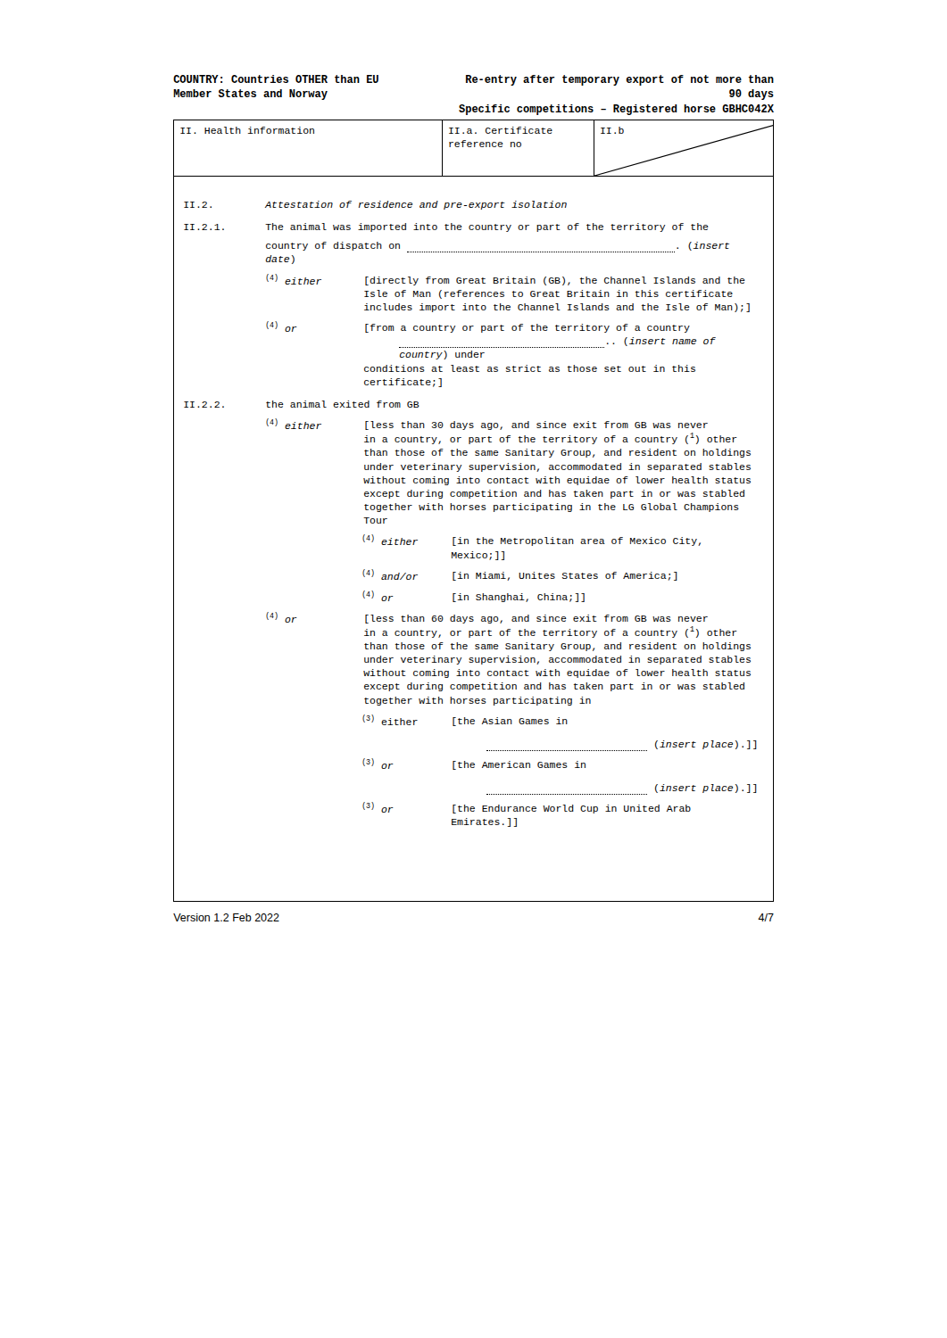COUNTRY: Countries OTHER than EU Member States and Norway
Re-entry after temporary export of not more than
90 days
Specific competitions – Registered horse GBHC042X
II. Health information
II.a. Certificate
reference no
II.b
II.2.
Attestation of residence and pre-export isolation
II.2.1.
The animal was imported into the country or part of the territory of the
country of dispatch on . (insert date)
(4) either
[directly from Great Britain (GB), the Channel Islands and the Isle of Man (references to Great Britain in this certificate includes import into the Channel Islands and the Isle of Man);]
(4) or
[from a country or part of the territory of a country
.. (insert name of country) under
conditions at least as strict as those set out in this certificate;]
II.2.2.
the animal exited from GB
(4) either
[less than 30 days ago, and since exit from GB was never
in a country, or part of the territory of a country (1) other
than those of the same Sanitary Group, and resident on holdings
under veterinary supervision, accommodated in separated stables
without coming into contact with equidae of lower health status
except during competition and has taken part in or was stabled
together with horses participating in the LG Global Champions
Tour
(4) either
[in the Metropolitan area of Mexico City, Mexico;]]
(4) and/or
[in Miami, Unites States of America;]
(4) or
[in Shanghai, China;]]
(4) or
[less than 60 days ago, and since exit from GB was never
in a country, or part of the territory of a country (1) other
than those of the same Sanitary Group, and resident on holdings
under veterinary supervision, accommodated in separated stables
without coming into contact with equidae of lower health status
except during competition and has taken part in or was stabled
together with horses participating in
(3) either
[the Asian Games in
(insert place).]]
(3) or
[the American Games in
(insert place).]]
(3) or
[the Endurance World Cup in United Arab Emirates.]]
Version 1.2 Feb 2022
4/7